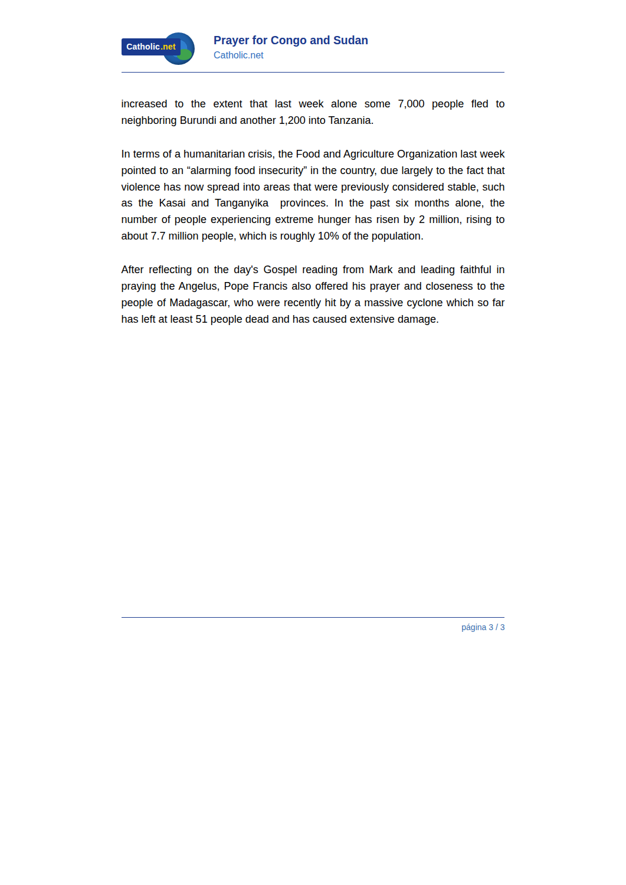Catholic.net
Prayer for Congo and Sudan
Catholic.net
increased to the extent that last week alone some 7,000 people fled to neighboring Burundi and another 1,200 into Tanzania.
In terms of a humanitarian crisis, the Food and Agriculture Organization last week pointed to an “alarming food insecurity” in the country, due largely to the fact that violence has now spread into areas that were previously considered stable, such as the Kasai and Tanganyika provinces. In the past six months alone, the number of people experiencing extreme hunger has risen by 2 million, rising to about 7.7 million people, which is roughly 10% of the population.
After reflecting on the day's Gospel reading from Mark and leading faithful in praying the Angelus, Pope Francis also offered his prayer and closeness to the people of Madagascar, who were recently hit by a massive cyclone which so far has left at least 51 people dead and has caused extensive damage.
página 3 / 3